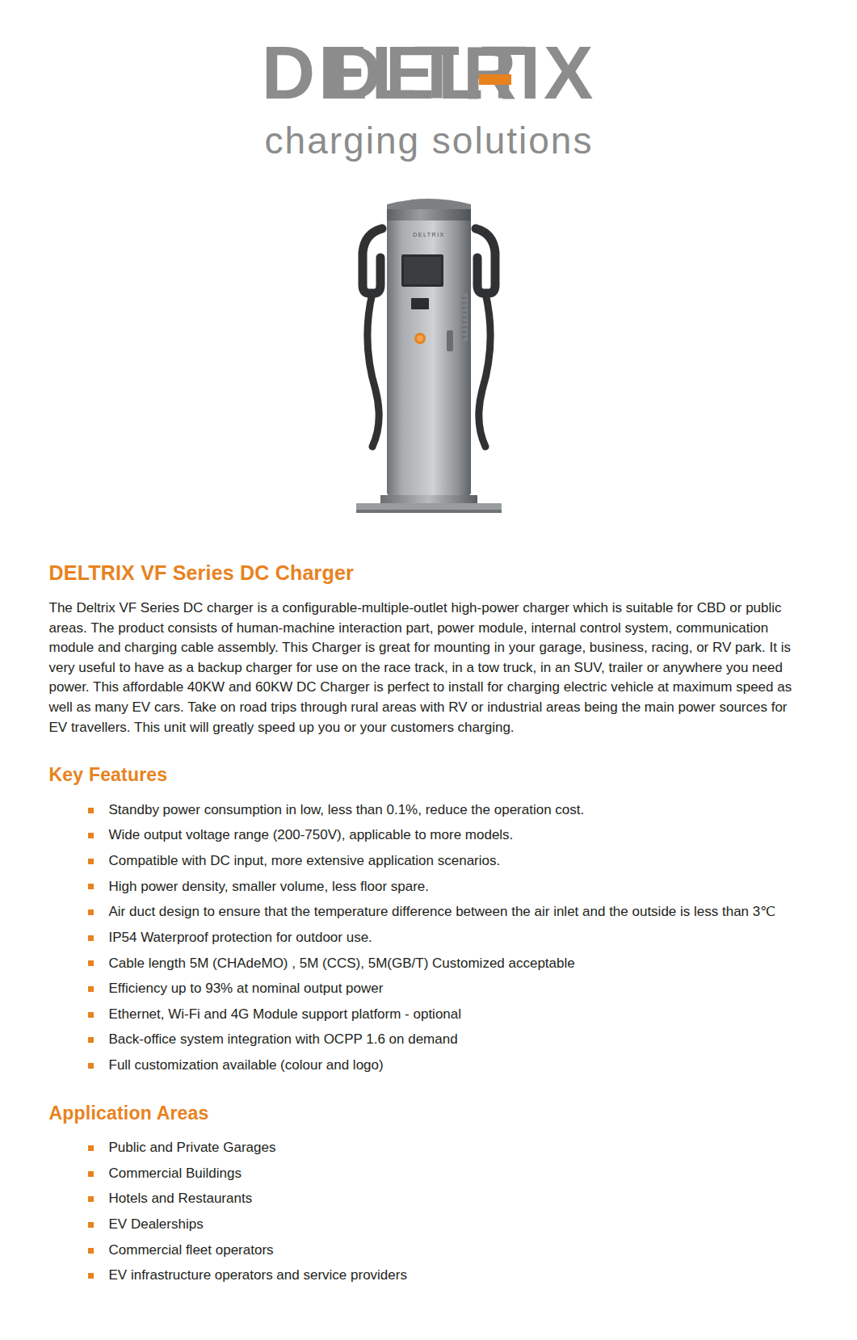DELT DELTRIX DELTRIX charging solutions
DELTRIX
DELTRIX VF Series DC Charger
The Deltrix VF Series DC charger is a configurable-multiple-outlet high-power charger which is suitable for CBD or public areas. The product consists of human-machine interaction part, power module, internal control system, communication module and charging cable assembly. This Charger is great for mounting in your garage, business, racing, or RV park. It is very useful to have as a backup charger for use on the race track, in a tow truck, in an SUV, trailer or anywhere you need power. This affordable 40KW and 60KW DC Charger is perfect to install for charging electric vehicle at maximum speed as well as many EV cars. Take on road trips through rural areas with RV or industrial areas being the main power sources for EV travellers. This unit will greatly speed up you or your customers charging.
Key Features
Standby power consumption in low, less than 0.1%, reduce the operation cost.
Wide output voltage range (200-750V), applicable to more models.
Compatible with DC input, more extensive application scenarios.
High power density, smaller volume, less floor spare.
Air duct design to ensure that the temperature difference between the air inlet and the outside is less than 3℃
IP54 Waterproof protection for outdoor use.
Cable length 5M (CHAdeMO) , 5M (CCS), 5M(GB/T) Customized acceptable
Efficiency up to 93% at nominal output power
Ethernet, Wi-Fi and 4G Module support platform - optional
Back-office system integration with OCPP 1.6 on demand
Full customization available (colour and logo)
Application Areas
Public and Private Garages
Commercial Buildings
Hotels and Restaurants
EV Dealerships
Commercial fleet operators
EV infrastructure operators and service providers